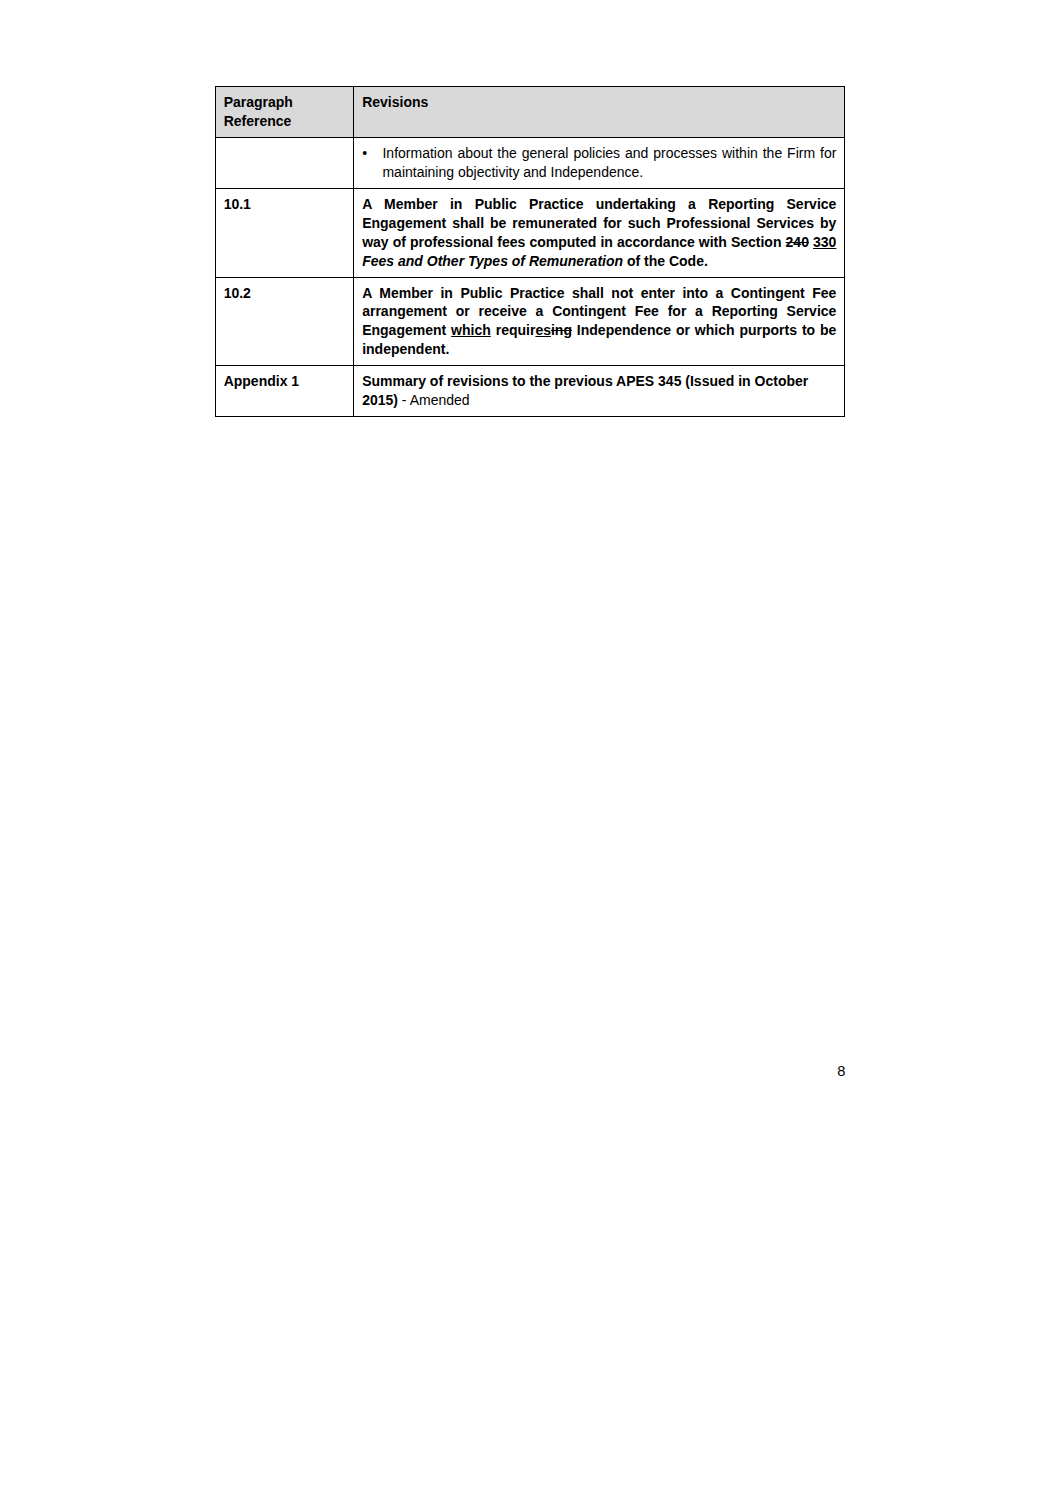| Paragraph Reference | Revisions |
| --- | --- |
| | • Information about the general policies and processes within the Firm for maintaining objectivity and Independence. |
| 10.1 | A Member in Public Practice undertaking a Reporting Service Engagement shall be remunerated for such Professional Services by way of professional fees computed in accordance with Section 240 330 Fees and Other Types of Remuneration of the Code. |
| 10.2 | A Member in Public Practice shall not enter into a Contingent Fee arrangement or receive a Contingent Fee for a Reporting Service Engagement which requir es ing Independence or which purports to be independent. |
| Appendix 1 | Summary of revisions to the previous APES 345 (Issued in October 2015) - Amended |
8